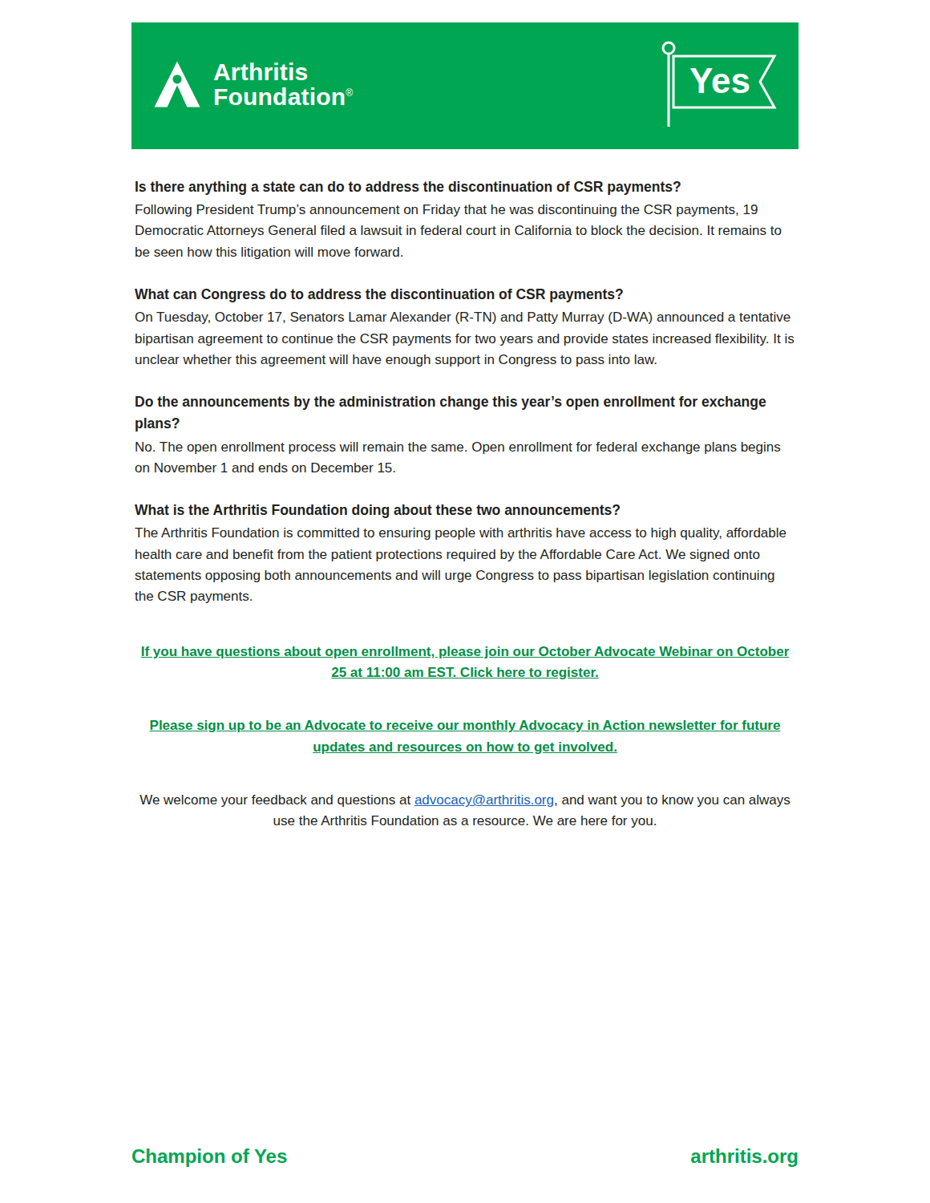Arthritis Foundation®
Yes
Is there anything a state can do to address the discontinuation of CSR payments?
Following President Trump’s announcement on Friday that he was discontinuing the CSR payments, 19 Democratic Attorneys General filed a lawsuit in federal court in California to block the decision. It remains to be seen how this litigation will move forward.
What can Congress do to address the discontinuation of CSR payments?
On Tuesday, October 17, Senators Lamar Alexander (R-TN) and Patty Murray (D-WA) announced a tentative bipartisan agreement to continue the CSR payments for two years and provide states increased flexibility. It is unclear whether this agreement will have enough support in Congress to pass into law.
Do the announcements by the administration change this year’s open enrollment for exchange plans?
No. The open enrollment process will remain the same. Open enrollment for federal exchange plans begins on November 1 and ends on December 15.
What is the Arthritis Foundation doing about these two announcements?
The Arthritis Foundation is committed to ensuring people with arthritis have access to high quality, affordable health care and benefit from the patient protections required by the Affordable Care Act. We signed onto statements opposing both announcements and will urge Congress to pass bipartisan legislation continuing the CSR payments.
If you have questions about open enrollment, please join our October Advocate Webinar on October 25 at 11:00 am EST. Click here to register.
Please sign up to be an Advocate to receive our monthly Advocacy in Action newsletter for future updates and resources on how to get involved.
We welcome your feedback and questions at advocacy@arthritis.org, and want you to know you can always use the Arthritis Foundation as a resource. We are here for you.
Champion of Yes
arthritis.org